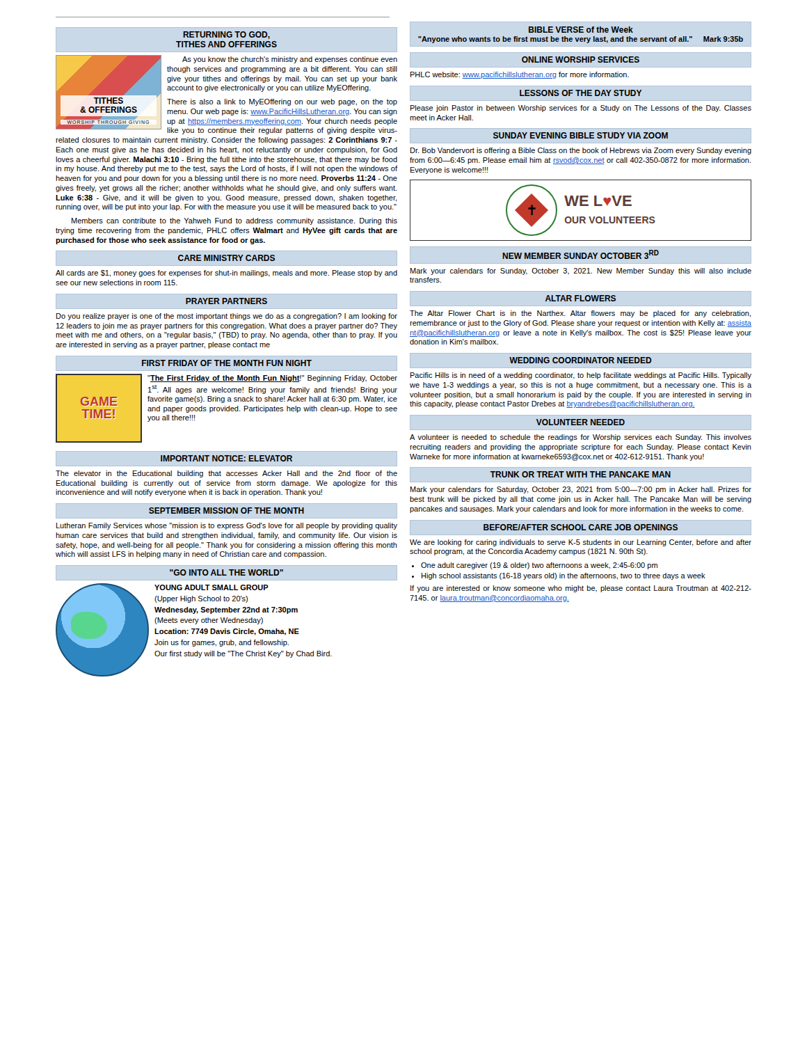Returning to God,
Tithes and Offerings
TITHES
& OFFERINGS
WORSHIP THROUGH GIVING
As you know the church's ministry and expenses continue even though services and programming are a bit different. You can still give your tithes and offerings by mail. You can set up your bank account to give electronically or you can utilize MyEOffering.
There is also a link to MyEOffering on our web page, on the top menu. Our web page is: www.PacificHillsLutheran.org. You can sign up at https://members.myeoffering.com. Your church needs people like you to continue their regular patterns of giving despite virus-related closures to maintain current ministry. Consider the following passages: 2 Corinthians 9:7 - Each one must give as he has decided in his heart, not reluctantly or under compulsion, for God loves a cheerful giver. Malachi 3:10 - Bring the full tithe into the storehouse, that there may be food in my house. And thereby put me to the test, says the Lord of hosts, if I will not open the windows of heaven for you and pour down for you a blessing until there is no more need. Proverbs 11:24 - One gives freely, yet grows all the richer; another withholds what he should give, and only suffers want. Luke 6:38 - Give, and it will be given to you. Good measure, pressed down, shaken together, running over, will be put into your lap. For with the measure you use it will be measured back to you."
Members can contribute to the Yahweh Fund to address community assistance. During this trying time recovering from the pandemic, PHLC offers Walmart and HyVee gift cards that are purchased for those who seek assistance for food or gas.
Care Ministry Cards
All cards are $1, money goes for expenses for shut-in mailings, meals and more. Please stop by and see our new selections in room 115.
Prayer Partners
Do you realize prayer is one of the most important things we do as a congregation? I am looking for 12 leaders to join me as prayer partners for this congregation. What does a prayer partner do? They meet with me and others, on a "regular basis," (TBD) to pray. No agenda, other than to pray. If you are interested in serving as a prayer partner, please contact me
First Friday of the Month Fun Night
GAME
TIME!
"The First Friday of the Month Fun Night!" Beginning Friday, October 1st. All ages are welcome! Bring your family and friends! Bring your favorite game(s). Bring a snack to share! Acker hall at 6:30 pm. Water, ice and paper goods provided. Participates help with clean-up. Hope to see you all there!!!
Important Notice: Elevator
The elevator in the Educational building that accesses Acker Hall and the 2nd floor of the Educational building is currently out of service from storm damage. We apologize for this inconvenience and will notify everyone when it is back in operation. Thank you!
September Mission of the Month
Lutheran Family Services whose "mission is to express God's love for all people by providing quality human care services that build and strengthen individual, family, and community life. Our vision is safety, hope, and well-being for all people." Thank you for considering a mission offering this month which will assist LFS in helping many in need of Christian care and compassion.
"Go Into All the World"
YOUNG ADULT SMALL GROUP
(Upper High School to 20's)
Wednesday, September 22nd at 7:30pm
(Meets every other Wednesday)
Location: 7749 Davis Circle, Omaha, NE
Join us for games, grub, and fellowship.
Our first study will be "The Christ Key" by Chad Bird.
BIBLE VERSE of the Week
"Anyone who wants to be first must be the very last, and the servant of all." Mark 9:35b
Online Worship Services
PHLC website: www.pacifichillslutheran.org for more information.
Lessons of the Day Study
Please join Pastor in between Worship services for a Study on The Lessons of the Day. Classes meet in Acker Hall.
Sunday Evening Bible Study via Zoom
Dr. Bob Vandervort is offering a Bible Class on the book of Hebrews via Zoom every Sunday evening from 6:00—6:45 pm. Please email him at rsvod@cox.net or call 402-350-0872 for more information. Everyone is welcome!!!
WE L♥VE
OUR VOLUNTEERS
New Member Sunday October 3rd
Mark your calendars for Sunday, October 3, 2021. New Member Sunday this will also include transfers.
Altar Flowers
The Altar Flower Chart is in the Narthex. Altar flowers may be placed for any celebration, remembrance or just to the Glory of God. Please share your request or intention with Kelly at: assistant@pacifichillslutheran.org or leave a note in Kelly's mailbox. The cost is $25! Please leave your donation in Kim's mailbox.
Wedding Coordinator Needed
Pacific Hills is in need of a wedding coordinator, to help facilitate weddings at Pacific Hills. Typically we have 1-3 weddings a year, so this is not a huge commitment, but a necessary one. This is a volunteer position, but a small honorarium is paid by the couple. If you are interested in serving in this capacity, please contact Pastor Drebes at bryandrebes@pacifichillslutheran.org.
Volunteer Needed
A volunteer is needed to schedule the readings for Worship services each Sunday. This involves recruiting readers and providing the appropriate scripture for each Sunday. Please contact Kevin Warneke for more information at kwarneke6593@cox.net or 402-612-9151. Thank you!
Trunk or Treat with the Pancake Man
Mark your calendars for Saturday, October 23, 2021 from 5:00—7:00 pm in Acker hall. Prizes for best trunk will be picked by all that come join us in Acker hall. The Pancake Man will be serving pancakes and sausages. Mark your calendars and look for more information in the weeks to come.
Before/After School Care Job Openings
We are looking for caring individuals to serve K-5 students in our Learning Center, before and after school program, at the Concordia Academy campus (1821 N. 90th St).
One adult caregiver (19 & older) two afternoons a week, 2:45-6:00 pm
High school assistants (16-18 years old) in the afternoons, two to three days a week
If you are interested or know someone who might be, please contact Laura Troutman at 402-212-7145. or laura.troutman@concordiaomaha.org.